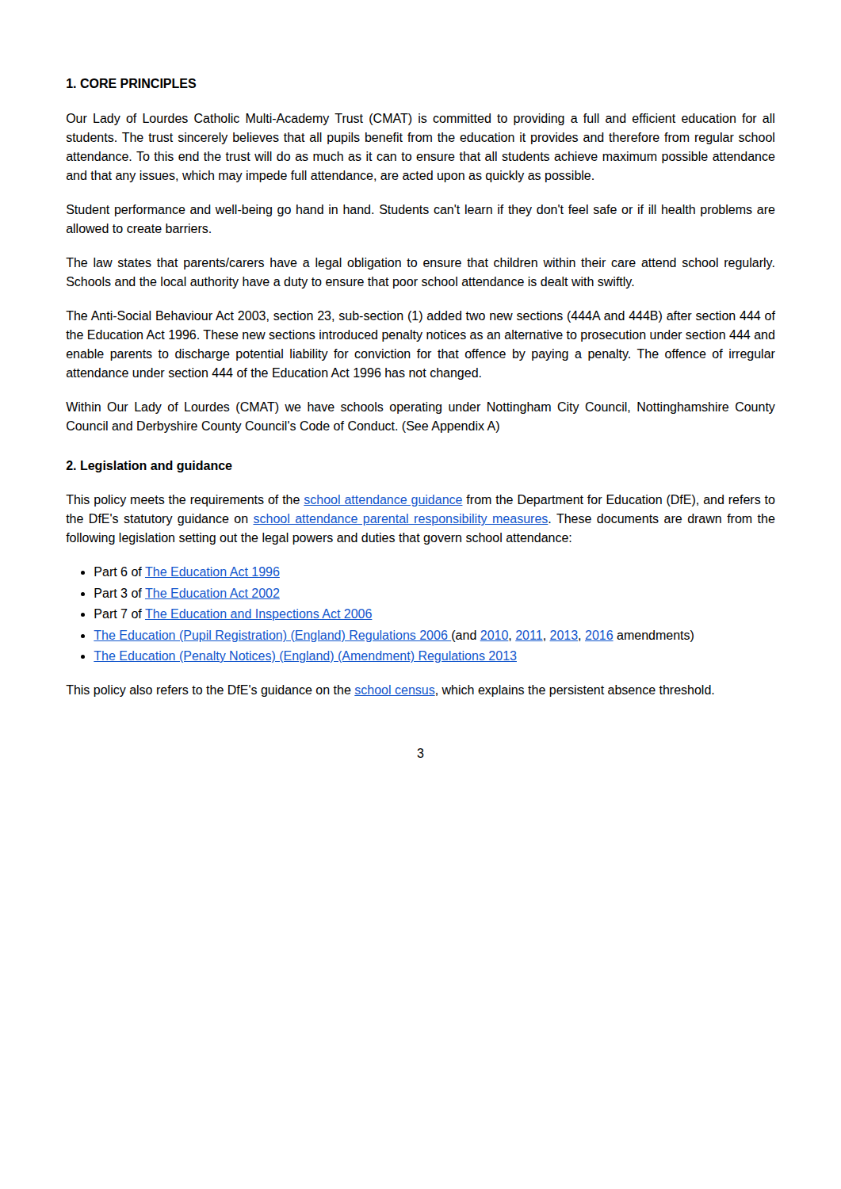1. CORE PRINCIPLES
Our Lady of Lourdes Catholic Multi-Academy Trust (CMAT) is committed to providing a full and efficient education for all students. The trust sincerely believes that all pupils benefit from the education it provides and therefore from regular school attendance. To this end the trust will do as much as it can to ensure that all students achieve maximum possible attendance and that any issues, which may impede full attendance, are acted upon as quickly as possible.
Student performance and well-being go hand in hand. Students can't learn if they don't feel safe or if ill health problems are allowed to create barriers.
The law states that parents/carers have a legal obligation to ensure that children within their care attend school regularly. Schools and the local authority have a duty to ensure that poor school attendance is dealt with swiftly.
The Anti-Social Behaviour Act 2003, section 23, sub-section (1) added two new sections (444A and 444B) after section 444 of the Education Act 1996. These new sections introduced penalty notices as an alternative to prosecution under section 444 and enable parents to discharge potential liability for conviction for that offence by paying a penalty. The offence of irregular attendance under section 444 of the Education Act 1996 has not changed.
Within Our Lady of Lourdes (CMAT) we have schools operating under Nottingham City Council, Nottinghamshire County Council and Derbyshire County Council's Code of Conduct. (See Appendix A)
2. Legislation and guidance
This policy meets the requirements of the school attendance guidance from the Department for Education (DfE), and refers to the DfE's statutory guidance on school attendance parental responsibility measures. These documents are drawn from the following legislation setting out the legal powers and duties that govern school attendance:
Part 6 of The Education Act 1996
Part 3 of The Education Act 2002
Part 7 of The Education and Inspections Act 2006
The Education (Pupil Registration) (England) Regulations 2006 (and 2010, 2011, 2013, 2016 amendments)
The Education (Penalty Notices) (England) (Amendment) Regulations 2013
This policy also refers to the DfE's guidance on the school census, which explains the persistent absence threshold.
3